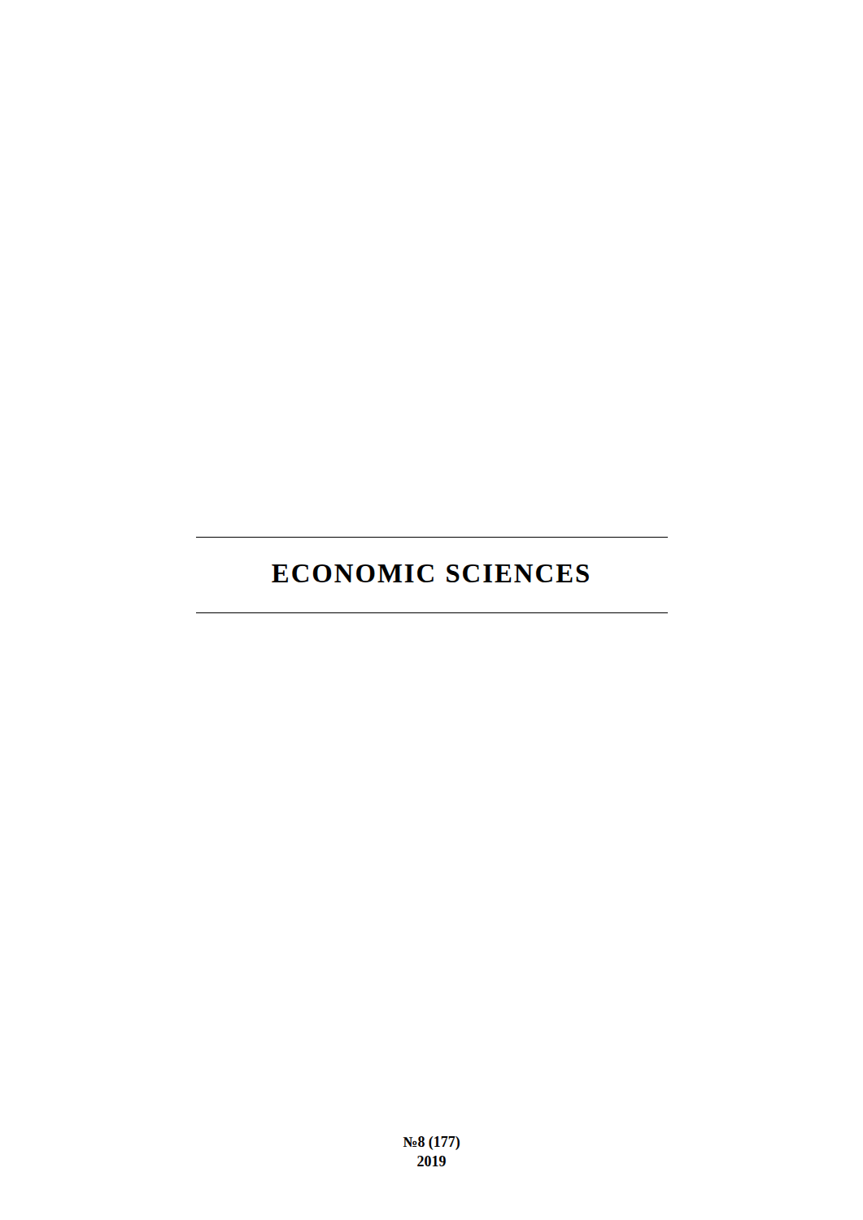ECONOMIC SCIENCES
№8 (177) 2019